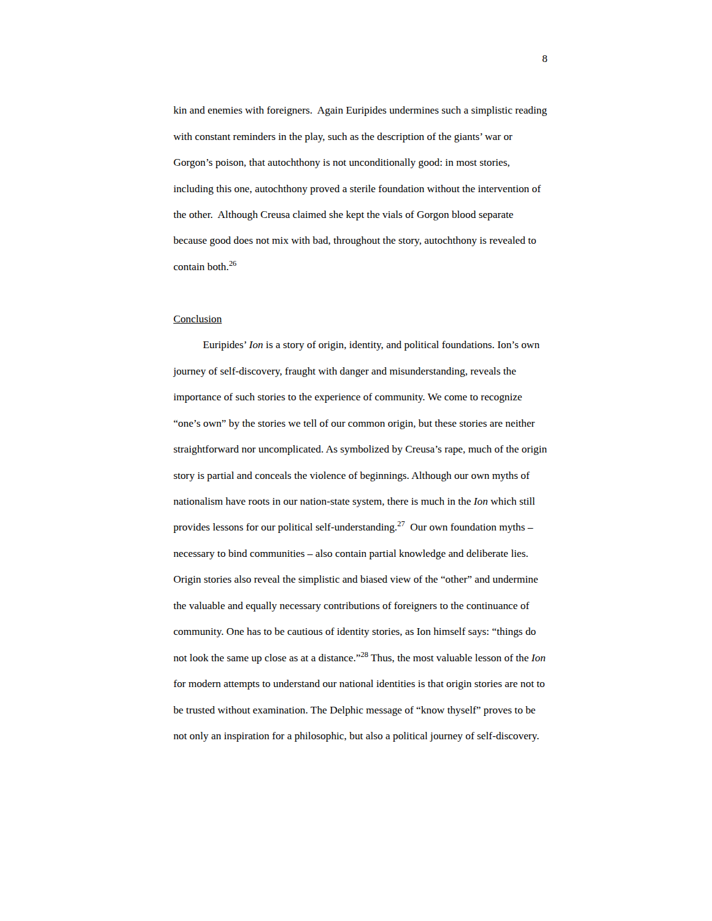8
kin and enemies with foreigners. Again Euripides undermines such a simplistic reading with constant reminders in the play, such as the description of the giants’ war or Gorgon’s poison, that autochthony is not unconditionally good: in most stories, including this one, autochthony proved a sterile foundation without the intervention of the other. Although Creusa claimed she kept the vials of Gorgon blood separate because good does not mix with bad, throughout the story, autochthony is revealed to contain both.26
Conclusion
Euripides’ Ion is a story of origin, identity, and political foundations. Ion’s own journey of self-discovery, fraught with danger and misunderstanding, reveals the importance of such stories to the experience of community. We come to recognize “one’s own” by the stories we tell of our common origin, but these stories are neither straightforward nor uncomplicated. As symbolized by Creusa’s rape, much of the origin story is partial and conceals the violence of beginnings. Although our own myths of nationalism have roots in our nation-state system, there is much in the Ion which still provides lessons for our political self-understanding.27 Our own foundation myths – necessary to bind communities – also contain partial knowledge and deliberate lies. Origin stories also reveal the simplistic and biased view of the “other” and undermine the valuable and equally necessary contributions of foreigners to the continuance of community. One has to be cautious of identity stories, as Ion himself says: “things do not look the same up close as at a distance.”28 Thus, the most valuable lesson of the Ion for modern attempts to understand our national identities is that origin stories are not to be trusted without examination. The Delphic message of “know thyself” proves to be not only an inspiration for a philosophic, but also a political journey of self-discovery.